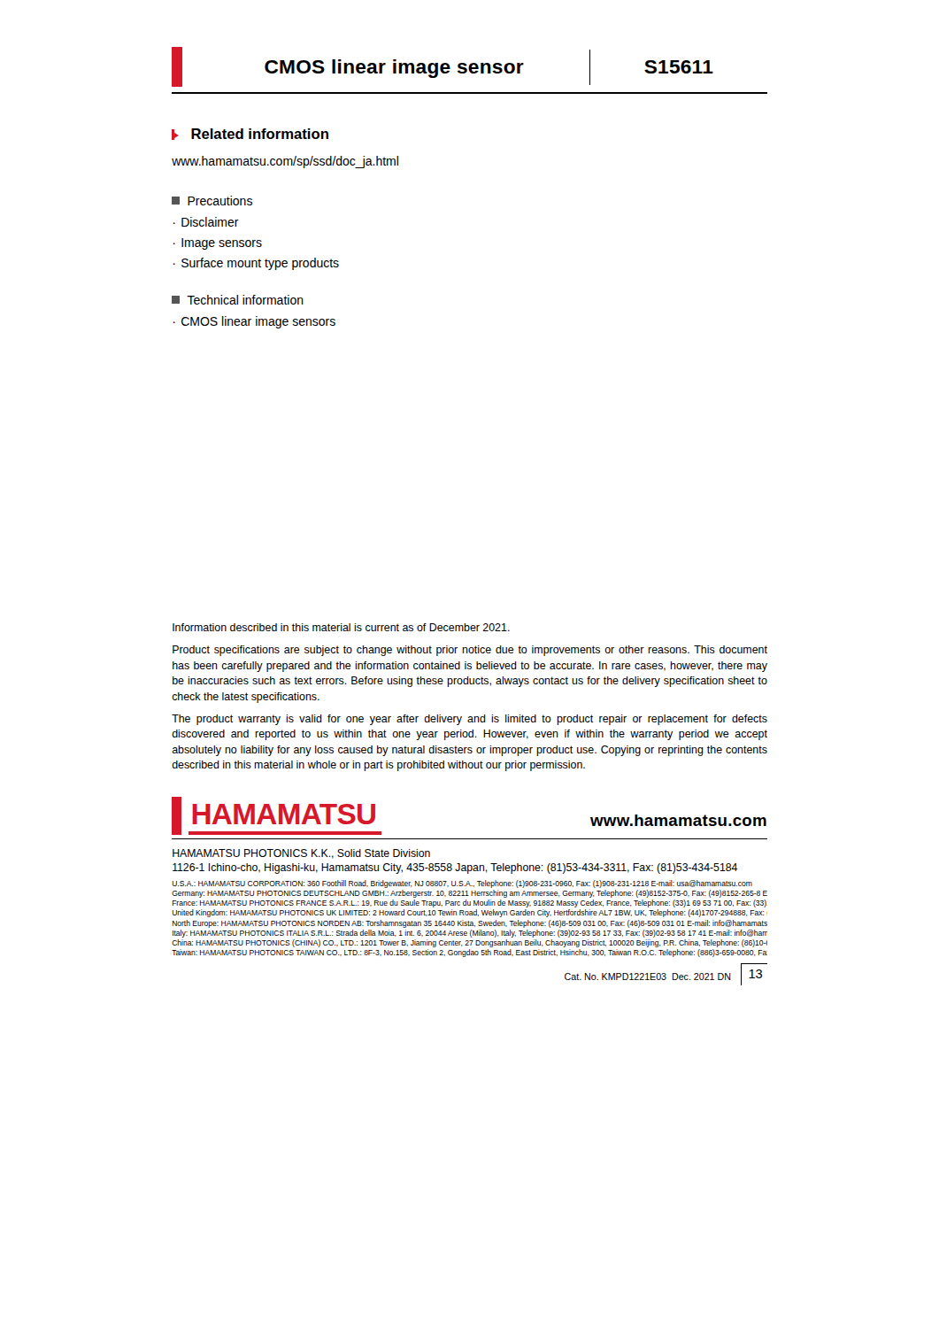CMOS linear image sensor
S15611
Related information
www.hamamatsu.com/sp/ssd/doc_ja.html
Precautions
·Disclaimer
·Image sensors
·Surface mount type products
Technical information
·CMOS linear image sensors
Information described in this material is current as of December 2021.
Product specifications are subject to change without prior notice due to improvements or other reasons. This document has been carefully prepared and the information contained is believed to be accurate. In rare cases, however, there may be inaccuracies such as text errors. Before using these products, always contact us for the delivery specification sheet to check the latest specifications.
The product warranty is valid for one year after delivery and is limited to product repair or replacement for defects discovered and reported to us within that one year period. However, even if within the warranty period we accept absolutely no liability for any loss caused by natural disasters or improper product use. Copying or reprinting the contents described in this material in whole or in part is prohibited without our prior permission.
HAMAMATSU
www.hamamatsu.com
HAMAMATSU PHOTONICS K.K., Solid State Division
1126-1 Ichino-cho, Higashi-ku, Hamamatsu City, 435-8558 Japan, Telephone: (81)53-434-3311, Fax: (81)53-434-5184
U.S.A.: HAMAMATSU CORPORATION: 360 Foothill Road, Bridgewater, NJ 08807, U.S.A., Telephone: (1)908-231-0960, Fax: (1)908-231-1218 E-mail: usa@hamamatsu.com
Germany: HAMAMATSU PHOTONICS DEUTSCHLAND GMBH.: Arzbergerstr. 10, 82211 Herrsching am Ammersee, Germany, Telephone: (49)8152-375-0, Fax: (49)8152-265-8 E-mail: info@hamamatsu.de
France: HAMAMATSU PHOTONICS FRANCE S.A.R.L.: 19, Rue du Saule Trapu, Parc du Moulin de Massy, 91882 Massy Cedex, France, Telephone: (33)1 69 53 71 00, Fax: (33)1 69 53 71 10 E-mail: infos@hamamatsu.fr
United Kingdom: HAMAMATSU PHOTONICS UK LIMITED: 2 Howard Court,10 Tewin Road, Welwyn Garden City, Hertfordshire AL7 1BW, UK, Telephone: (44)1707-294888, Fax: (44)1707-325777 E-mail: info@hamamatsu.co.uk
North Europe: HAMAMATSU PHOTONICS NORDEN AB: Torshamnsgatan 35 16440 Kista, Sweden, Telephone: (46)8-509 031 00, Fax: (46)8-509 031 01 E-mail: info@hamamatsu.se
Italy: HAMAMATSU PHOTONICS ITALIA S.R.L.: Strada della Moia, 1 int. 6, 20044 Arese (Milano), Italy, Telephone: (39)02-93 58 17 33, Fax: (39)02-93 58 17 41 E-mail: info@hamamatsu.it
China: HAMAMATSU PHOTONICS (CHINA) CO., LTD.: 1201 Tower B, Jiaming Center, 27 Dongsanhuan Beilu, Chaoyang District, 100020 Beijing, P.R. China, Telephone: (86)10-6586-6006, Fax: (86)10-6586-2866 E-mail: hpc@hamamatsu.com.cn
Taiwan: HAMAMATSU PHOTONICS TAIWAN CO., LTD.: 8F-3, No.158, Section 2, Gongdao 5th Road, East District, Hsinchu, 300, Taiwan R.O.C. Telephone: (886)3-659-0080, Fax: (886)3-659-0081 E-mail: info@hamamatsu.com.tw
Cat. No. KMPD1221E03 Dec. 2021 DN
13